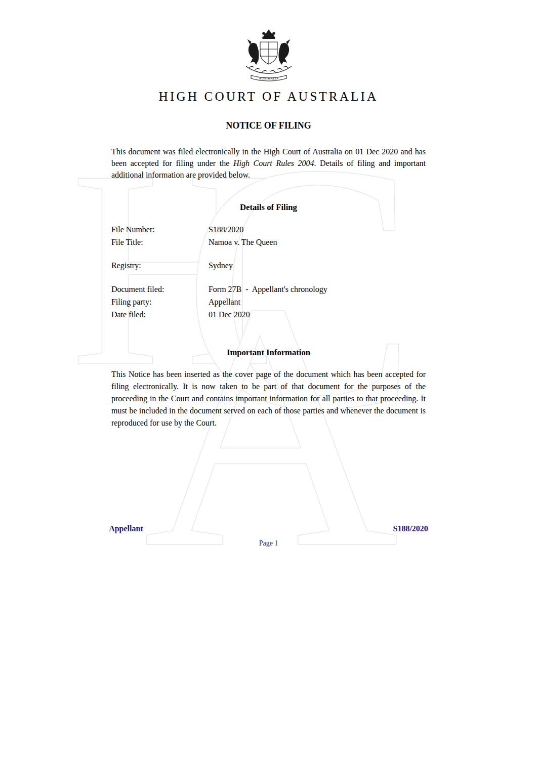H C A
AUSTRALIA
HIGH COURT OF AUSTRALIA
NOTICE OF FILING
This document was filed electronically in the High Court of Australia on 01 Dec 2020 and has been accepted for filing under the High Court Rules 2004. Details of filing and important additional information are provided below.
Details of Filing
| File Number: | S188/2020 |
| File Title: | Namoa v. The Queen |
| Registry: | Sydney |
| Document filed: | Form 27B - Appellant's chronology |
| Filing party: | Appellant |
| Date filed: | 01 Dec 2020 |
Important Information
This Notice has been inserted as the cover page of the document which has been accepted for filing electronically. It is now taken to be part of that document for the purposes of the proceeding in the Court and contains important information for all parties to that proceeding. It must be included in the document served on each of those parties and whenever the document is reproduced for use by the Court.
Appellant S188/2020
Page 1